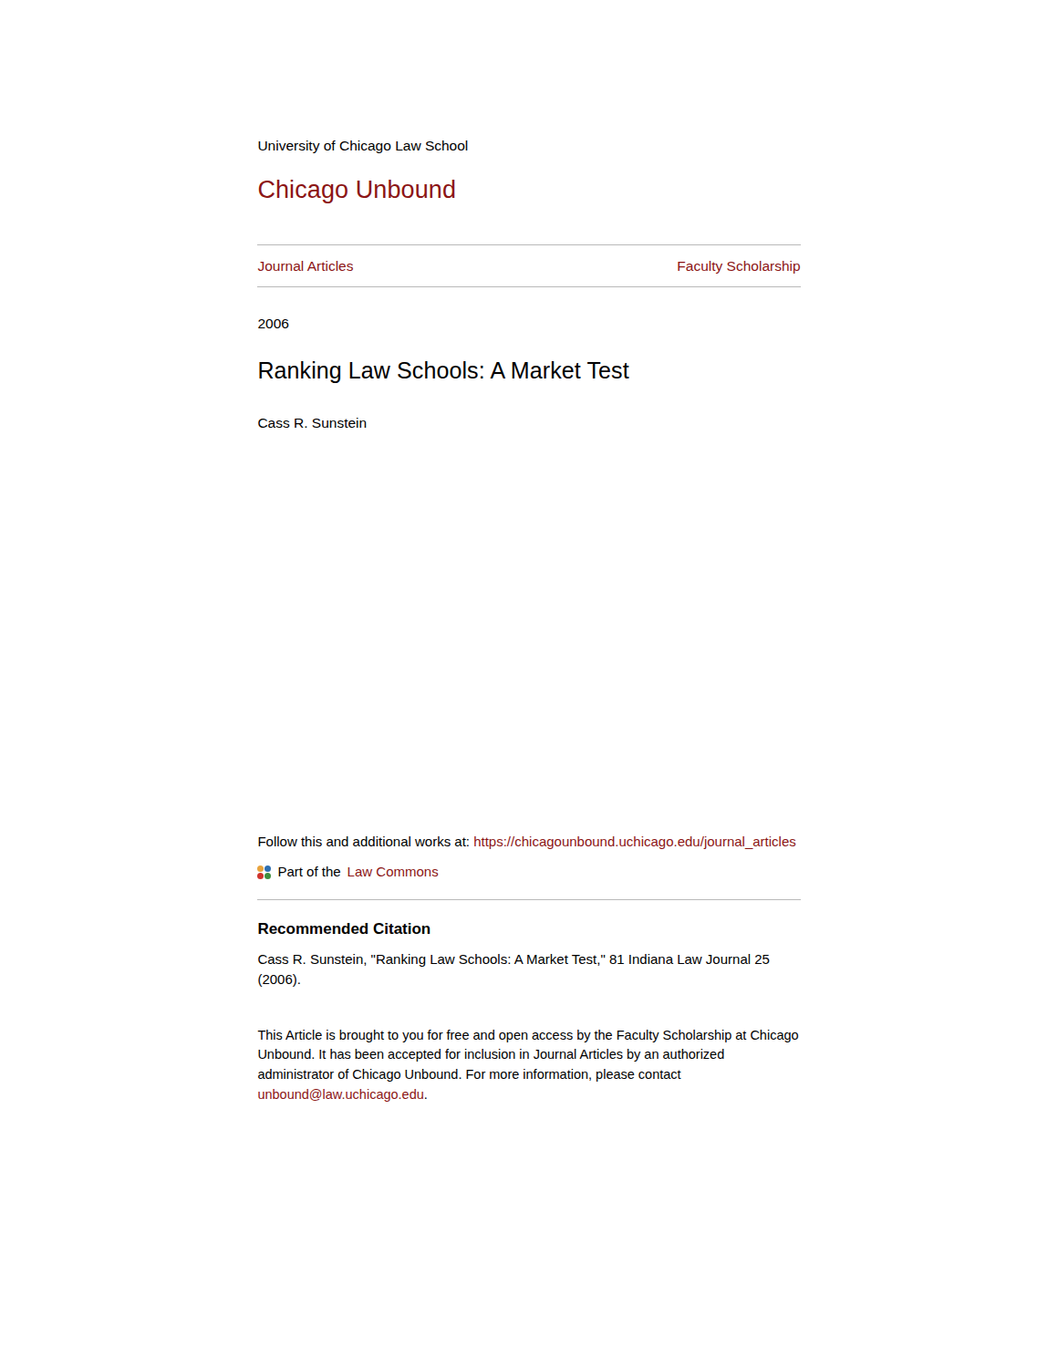University of Chicago Law School
Chicago Unbound
Journal Articles Faculty Scholarship
2006
Ranking Law Schools: A Market Test
Cass R. Sunstein
Follow this and additional works at: https://chicagounbound.uchicago.edu/journal_articles
Part of the Law Commons
Recommended Citation
Cass R. Sunstein, "Ranking Law Schools: A Market Test," 81 Indiana Law Journal 25 (2006).
This Article is brought to you for free and open access by the Faculty Scholarship at Chicago Unbound. It has been accepted for inclusion in Journal Articles by an authorized administrator of Chicago Unbound. For more information, please contact unbound@law.uchicago.edu.